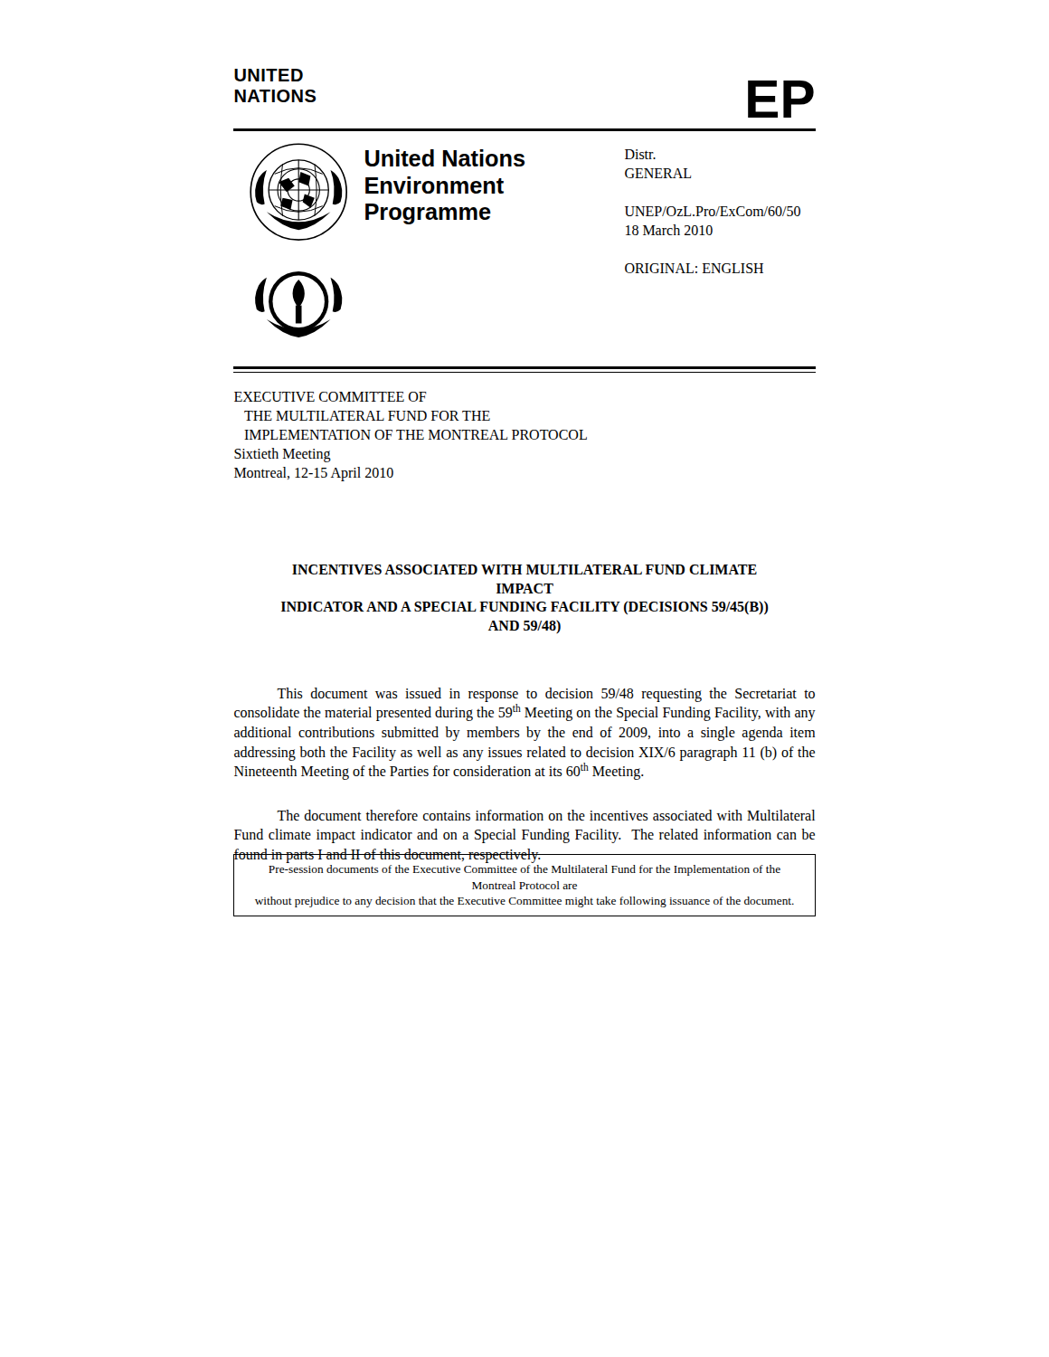UNITED
NATIONS
EP
United Nations
Environment
Programme
Distr.
GENERAL
UNEP/OzL.Pro/ExCom/60/50
18 March 2010
ORIGINAL: ENGLISH
EXECUTIVE COMMITTEE OF
THE MULTILATERAL FUND FOR THE
IMPLEMENTATION OF THE MONTREAL PROTOCOL
Sixtieth Meeting
Montreal, 12-15 April 2010
Incentives associated with Multilateral Fund climate impact
indicator and a Special Funding Facility (decisions 59/45(b)) and 59/48)
This document was issued in response to decision 59/48 requesting the Secretariat to consolidate the material presented during the 59th Meeting on the Special Funding Facility, with any additional contributions submitted by members by the end of 2009, into a single agenda item addressing both the Facility as well as any issues related to decision XIX/6 paragraph 11 (b) of the Nineteenth Meeting of the Parties for consideration at its 60th Meeting.
The document therefore contains information on the incentives associated with Multilateral Fund climate impact indicator and on a Special Funding Facility. The related information can be found in parts I and II of this document, respectively.
Pre-session documents of the Executive Committee of the Multilateral Fund for the Implementation of the Montreal Protocol are
without prejudice to any decision that the Executive Committee might take following issuance of the document.